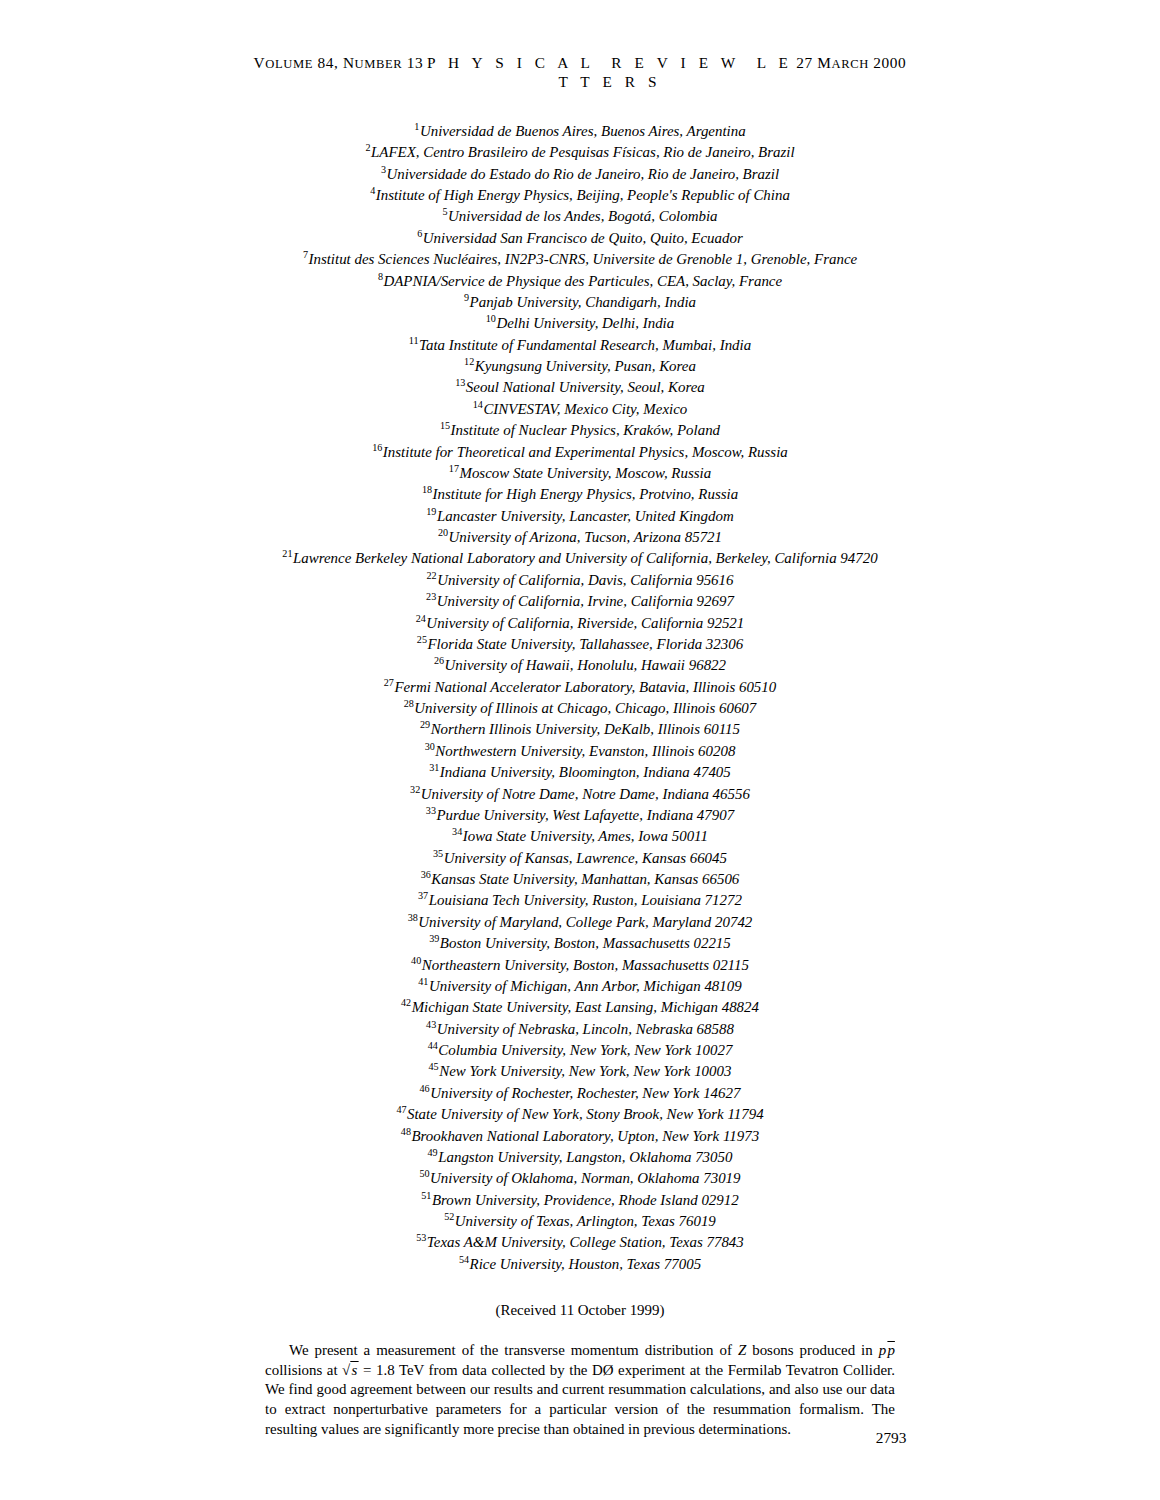VOLUME 84, NUMBER 13 P H Y S I C A L R E V I E W L E T T E R S 27 MARCH 2000
Universidad de Buenos Aires, Buenos Aires, Argentina
LAFEX, Centro Brasileiro de Pesquisas Físicas, Rio de Janeiro, Brazil
Universidade do Estado do Rio de Janeiro, Rio de Janeiro, Brazil
Institute of High Energy Physics, Beijing, People's Republic of China
Universidad de los Andes, Bogotá, Colombia
Universidad San Francisco de Quito, Quito, Ecuador
Institut des Sciences Nucléaires, IN2P3-CNRS, Universite de Grenoble 1, Grenoble, France
DAPNIA/Service de Physique des Particules, CEA, Saclay, France
Panjab University, Chandigarh, India
Delhi University, Delhi, India
Tata Institute of Fundamental Research, Mumbai, India
Kyungsung University, Pusan, Korea
Seoul National University, Seoul, Korea
CINVESTAV, Mexico City, Mexico
Institute of Nuclear Physics, Kraków, Poland
Institute for Theoretical and Experimental Physics, Moscow, Russia
Moscow State University, Moscow, Russia
Institute for High Energy Physics, Protvino, Russia
Lancaster University, Lancaster, United Kingdom
University of Arizona, Tucson, Arizona 85721
Lawrence Berkeley National Laboratory and University of California, Berkeley, California 94720
University of California, Davis, California 95616
University of California, Irvine, California 92697
University of California, Riverside, California 92521
Florida State University, Tallahassee, Florida 32306
University of Hawaii, Honolulu, Hawaii 96822
Fermi National Accelerator Laboratory, Batavia, Illinois 60510
University of Illinois at Chicago, Chicago, Illinois 60607
Northern Illinois University, DeKalb, Illinois 60115
Northwestern University, Evanston, Illinois 60208
Indiana University, Bloomington, Indiana 47405
University of Notre Dame, Notre Dame, Indiana 46556
Purdue University, West Lafayette, Indiana 47907
Iowa State University, Ames, Iowa 50011
University of Kansas, Lawrence, Kansas 66045
Kansas State University, Manhattan, Kansas 66506
Louisiana Tech University, Ruston, Louisiana 71272
University of Maryland, College Park, Maryland 20742
Boston University, Boston, Massachusetts 02215
Northeastern University, Boston, Massachusetts 02115
University of Michigan, Ann Arbor, Michigan 48109
Michigan State University, East Lansing, Michigan 48824
University of Nebraska, Lincoln, Nebraska 68588
Columbia University, New York, New York 10027
New York University, New York, New York 10003
University of Rochester, Rochester, New York 14627
State University of New York, Stony Brook, New York 11794
Brookhaven National Laboratory, Upton, New York 11973
Langston University, Langston, Oklahoma 73050
University of Oklahoma, Norman, Oklahoma 73019
Brown University, Providence, Rhode Island 02912
University of Texas, Arlington, Texas 76019
Texas A&M University, College Station, Texas 77843
Rice University, Houston, Texas 77005
(Received 11 October 1999)
We present a measurement of the transverse momentum distribution of Z bosons produced in p p collisions at √ s  = 1.8 TeV from data collected by the DØ experiment at the Fermilab Tevatron Collider. We find good agreement between our results and current resummation calculations, and also use our data to extract nonperturbative parameters for a particular version of the resummation formalism. The resulting values are significantly more precise than obtained in previous determinations.
2793